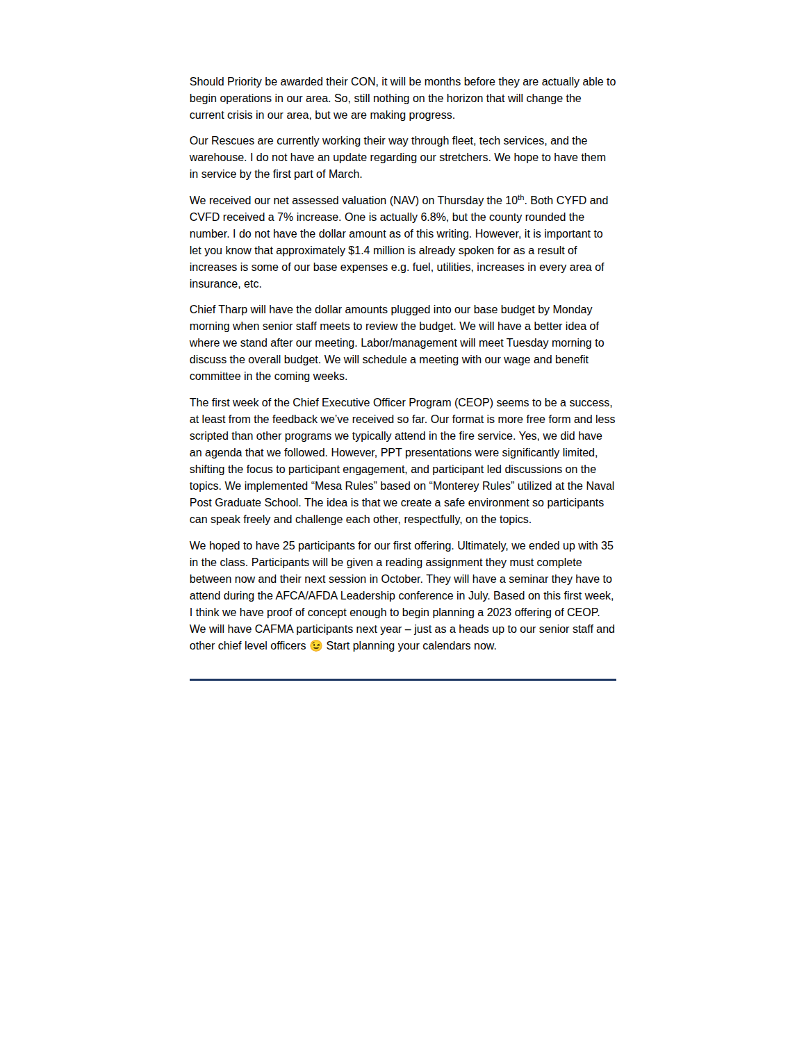Should Priority be awarded their CON, it will be months before they are actually able to begin operations in our area. So, still nothing on the horizon that will change the current crisis in our area, but we are making progress.
Our Rescues are currently working their way through fleet, tech services, and the warehouse. I do not have an update regarding our stretchers. We hope to have them in service by the first part of March.
We received our net assessed valuation (NAV) on Thursday the 10th. Both CYFD and CVFD received a 7% increase. One is actually 6.8%, but the county rounded the number. I do not have the dollar amount as of this writing. However, it is important to let you know that approximately $1.4 million is already spoken for as a result of increases is some of our base expenses e.g. fuel, utilities, increases in every area of insurance, etc.
Chief Tharp will have the dollar amounts plugged into our base budget by Monday morning when senior staff meets to review the budget. We will have a better idea of where we stand after our meeting. Labor/management will meet Tuesday morning to discuss the overall budget. We will schedule a meeting with our wage and benefit committee in the coming weeks.
The first week of the Chief Executive Officer Program (CEOP) seems to be a success, at least from the feedback we’ve received so far. Our format is more free form and less scripted than other programs we typically attend in the fire service. Yes, we did have an agenda that we followed. However, PPT presentations were significantly limited, shifting the focus to participant engagement, and participant led discussions on the topics. We implemented “Mesa Rules” based on “Monterey Rules” utilized at the Naval Post Graduate School. The idea is that we create a safe environment so participants can speak freely and challenge each other, respectfully, on the topics.
We hoped to have 25 participants for our first offering. Ultimately, we ended up with 35 in the class. Participants will be given a reading assignment they must complete between now and their next session in October. They will have a seminar they have to attend during the AFCA/AFDA Leadership conference in July. Based on this first week, I think we have proof of concept enough to begin planning a 2023 offering of CEOP. We will have CAFMA participants next year – just as a heads up to our senior staff and other chief level officers 😉 Start planning your calendars now.